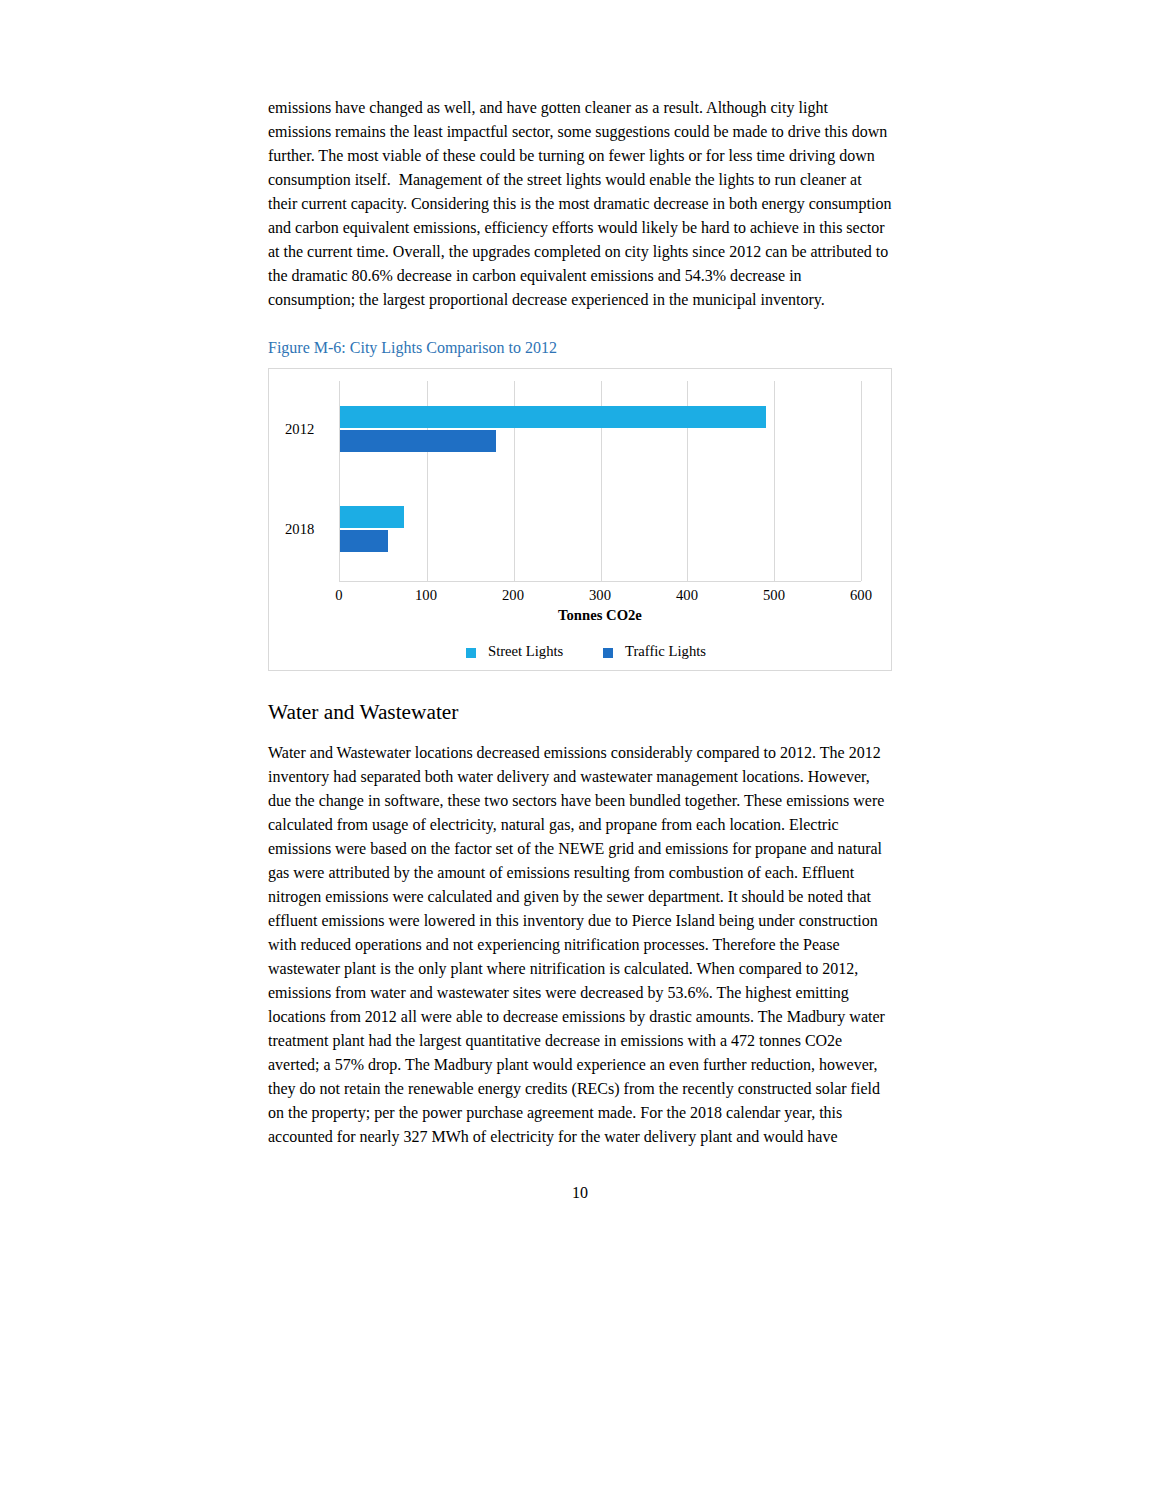emissions have changed as well, and have gotten cleaner as a result. Although city light emissions remains the least impactful sector, some suggestions could be made to drive this down further. The most viable of these could be turning on fewer lights or for less time driving down consumption itself. Management of the street lights would enable the lights to run cleaner at their current capacity. Considering this is the most dramatic decrease in both energy consumption and carbon equivalent emissions, efficiency efforts would likely be hard to achieve in this sector at the current time. Overall, the upgrades completed on city lights since 2012 can be attributed to the dramatic 80.6% decrease in carbon equivalent emissions and 54.3% decrease in consumption; the largest proportional decrease experienced in the municipal inventory.
Figure M-6: City Lights Comparison to 2012
2012
2018
0
100
200
300
400
500
600
Tonnes CO2e
Street Lights Traffic Lights
Water and Wastewater
Water and Wastewater locations decreased emissions considerably compared to 2012. The 2012 inventory had separated both water delivery and wastewater management locations. However, due the change in software, these two sectors have been bundled together. These emissions were calculated from usage of electricity, natural gas, and propane from each location. Electric emissions were based on the factor set of the NEWE grid and emissions for propane and natural gas were attributed by the amount of emissions resulting from combustion of each. Effluent nitrogen emissions were calculated and given by the sewer department. It should be noted that effluent emissions were lowered in this inventory due to Pierce Island being under construction with reduced operations and not experiencing nitrification processes. Therefore the Pease wastewater plant is the only plant where nitrification is calculated. When compared to 2012, emissions from water and wastewater sites were decreased by 53.6%. The highest emitting locations from 2012 all were able to decrease emissions by drastic amounts. The Madbury water treatment plant had the largest quantitative decrease in emissions with a 472 tonnes CO2e averted; a 57% drop. The Madbury plant would experience an even further reduction, however, they do not retain the renewable energy credits (RECs) from the recently constructed solar field on the property; per the power purchase agreement made. For the 2018 calendar year, this accounted for nearly 327 MWh of electricity for the water delivery plant and would have
10